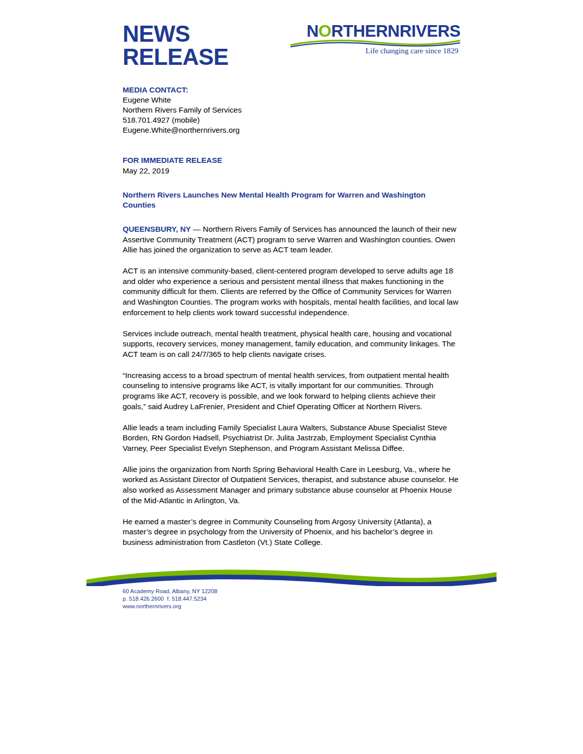NEWS RELEASE
NORTHERN RIVERS
Life changing care since 1829
MEDIA CONTACT:
Eugene White
Northern Rivers Family of Services
518.701.4927 (mobile)
Eugene.White@northernrivers.org
FOR IMMEDIATE RELEASE
May 22, 2019
Northern Rivers Launches New Mental Health Program for Warren and Washington Counties
QUEENSBURY, NY — Northern Rivers Family of Services has announced the launch of their new Assertive Community Treatment (ACT) program to serve Warren and Washington counties. Owen Allie has joined the organization to serve as ACT team leader.
ACT is an intensive community-based, client-centered program developed to serve adults age 18 and older who experience a serious and persistent mental illness that makes functioning in the community difficult for them. Clients are referred by the Office of Community Services for Warren and Washington Counties. The program works with hospitals, mental health facilities, and local law enforcement to help clients work toward successful independence.
Services include outreach, mental health treatment, physical health care, housing and vocational supports, recovery services, money management, family education, and community linkages. The ACT team is on call 24/7/365 to help clients navigate crises.
“Increasing access to a broad spectrum of mental health services, from outpatient mental health counseling to intensive programs like ACT, is vitally important for our communities. Through programs like ACT, recovery is possible, and we look forward to helping clients achieve their goals,” said Audrey LaFrenier, President and Chief Operating Officer at Northern Rivers.
Allie leads a team including Family Specialist Laura Walters, Substance Abuse Specialist Steve Borden, RN Gordon Hadsell, Psychiatrist Dr. Julita Jastrzab, Employment Specialist Cynthia Varney, Peer Specialist Evelyn Stephenson, and Program Assistant Melissa Diffee.
Allie joins the organization from North Spring Behavioral Health Care in Leesburg, Va., where he worked as Assistant Director of Outpatient Services, therapist, and substance abuse counselor. He also worked as Assessment Manager and primary substance abuse counselor at Phoenix House of the Mid-Atlantic in Arlington, Va.
He earned a master’s degree in Community Counseling from Argosy University (Atlanta), a master’s degree in psychology from the University of Phoenix, and his bachelor’s degree in business administration from Castleton (Vt.) State College.
60 Academy Road, Albany, NY 12208
p. 518.426.2600 f. 518.447.5234
www.northernrivers.org